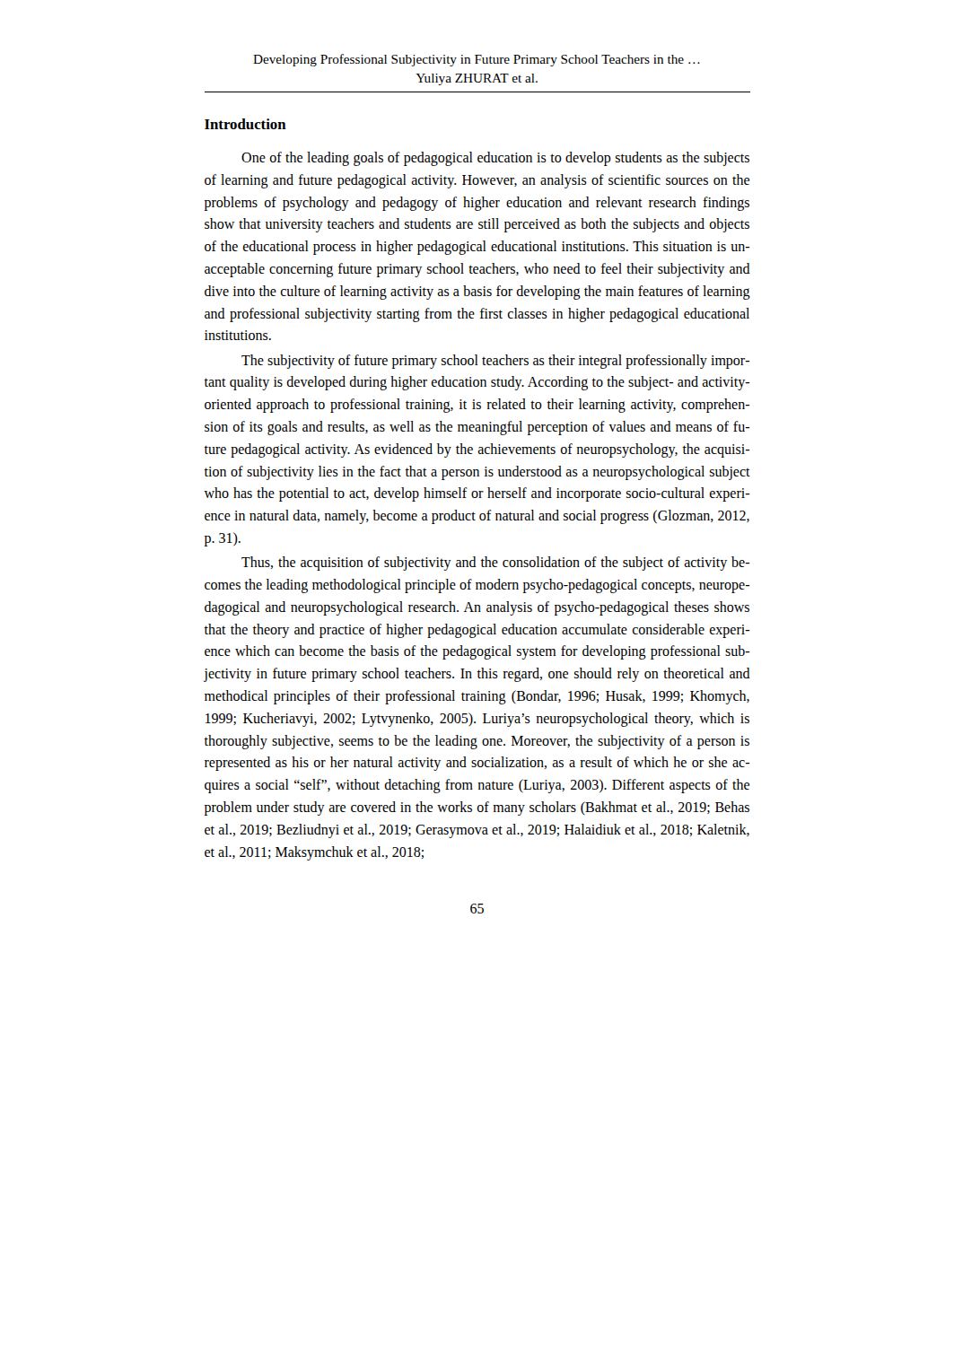Developing Professional Subjectivity in Future Primary School Teachers in the … Yuliya ZHURAT et al.
Introduction
One of the leading goals of pedagogical education is to develop students as the subjects of learning and future pedagogical activity. However, an analysis of scientific sources on the problems of psychology and pedagogy of higher education and relevant research findings show that university teachers and students are still perceived as both the subjects and objects of the educational process in higher pedagogical educational institutions. This situation is unacceptable concerning future primary school teachers, who need to feel their subjectivity and dive into the culture of learning activity as a basis for developing the main features of learning and professional subjectivity starting from the first classes in higher pedagogical educational institutions.
The subjectivity of future primary school teachers as their integral professionally important quality is developed during higher education study. According to the subject- and activity-oriented approach to professional training, it is related to their learning activity, comprehension of its goals and results, as well as the meaningful perception of values and means of future pedagogical activity. As evidenced by the achievements of neuropsychology, the acquisition of subjectivity lies in the fact that a person is understood as a neuropsychological subject who has the potential to act, develop himself or herself and incorporate socio-cultural experience in natural data, namely, become a product of natural and social progress (Glozman, 2012, p. 31).
Thus, the acquisition of subjectivity and the consolidation of the subject of activity becomes the leading methodological principle of modern psycho-pedagogical concepts, neuropedagogical and neuropsychological research. An analysis of psycho-pedagogical theses shows that the theory and practice of higher pedagogical education accumulate considerable experience which can become the basis of the pedagogical system for developing professional subjectivity in future primary school teachers. In this regard, one should rely on theoretical and methodical principles of their professional training (Bondar, 1996; Husak, 1999; Khomych, 1999; Kucheriavyi, 2002; Lytvynenko, 2005). Luriya’s neuropsychological theory, which is thoroughly subjective, seems to be the leading one. Moreover, the subjectivity of a person is represented as his or her natural activity and socialization, as a result of which he or she acquires a social “self”, without detaching from nature (Luriya, 2003). Different aspects of the problem under study are covered in the works of many scholars (Bakhmat et al., 2019; Behas et al., 2019; Bezliudnyi et al., 2019; Gerasymova et al., 2019; Halaidiuk et al., 2018; Kaletnik, et al., 2011; Maksymchuk et al., 2018;
65